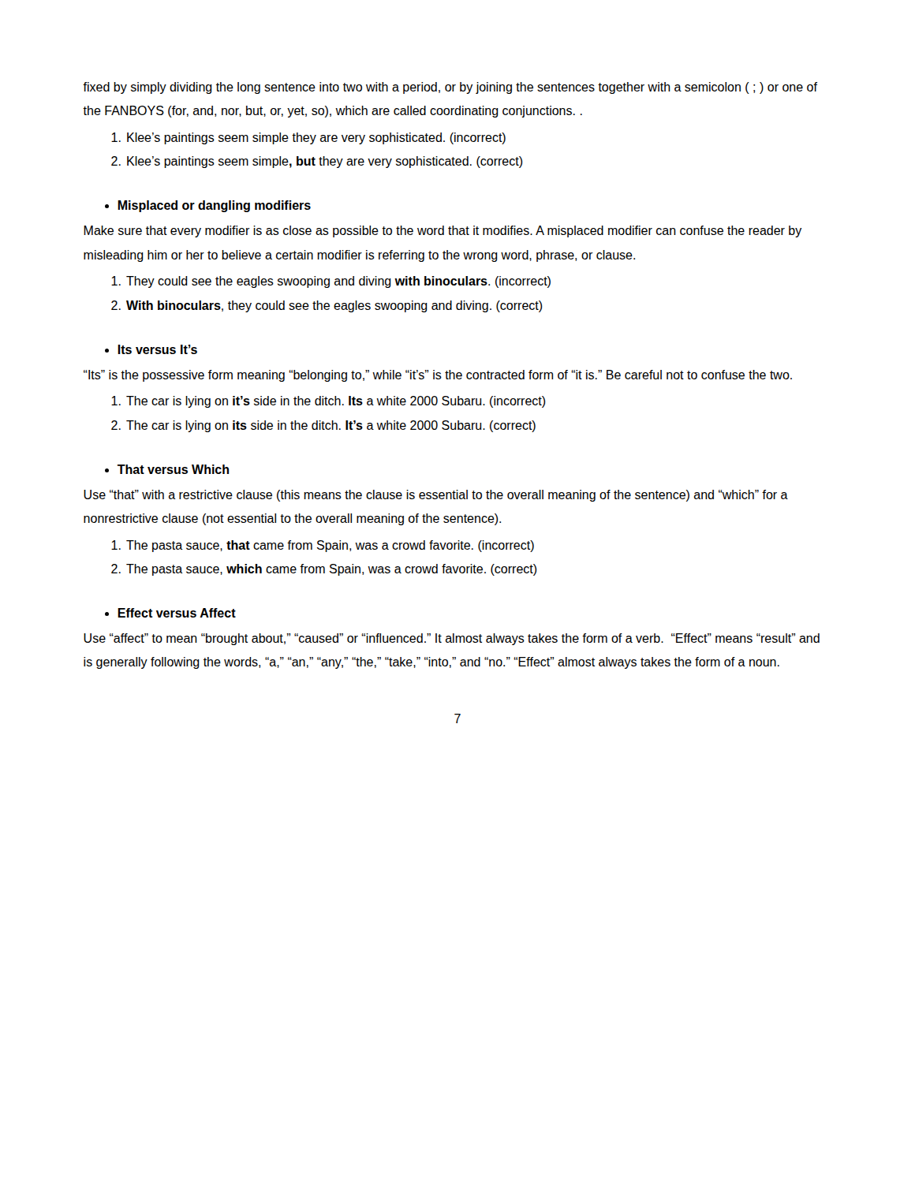fixed by simply dividing the long sentence into two with a period, or by joining the sentences together with a semicolon ( ; ) or one of the FANBOYS (for, and, nor, but, or, yet, so), which are called coordinating conjunctions. .
Klee’s paintings seem simple they are very sophisticated. (incorrect)
Klee’s paintings seem simple, but they are very sophisticated. (correct)
Misplaced or dangling modifiers
Make sure that every modifier is as close as possible to the word that it modifies. A misplaced modifier can confuse the reader by misleading him or her to believe a certain modifier is referring to the wrong word, phrase, or clause.
They could see the eagles swooping and diving with binoculars. (incorrect)
With binoculars, they could see the eagles swooping and diving. (correct)
Its versus It’s
“Its” is the possessive form meaning “belonging to,” while “it’s” is the contracted form of “it is.” Be careful not to confuse the two.
The car is lying on it’s side in the ditch. Its a white 2000 Subaru. (incorrect)
The car is lying on its side in the ditch. It’s a white 2000 Subaru. (correct)
That versus Which
Use “that” with a restrictive clause (this means the clause is essential to the overall meaning of the sentence) and “which” for a nonrestrictive clause (not essential to the overall meaning of the sentence).
The pasta sauce, that came from Spain, was a crowd favorite. (incorrect)
The pasta sauce, which came from Spain, was a crowd favorite. (correct)
Effect versus Affect
Use “affect” to mean “brought about,” “caused” or “influenced.” It almost always takes the form of a verb. “Effect” means “result” and is generally following the words, “a,” “an,” “any,” “the,” “take,” “into,” and “no.” “Effect” almost always takes the form of a noun.
7